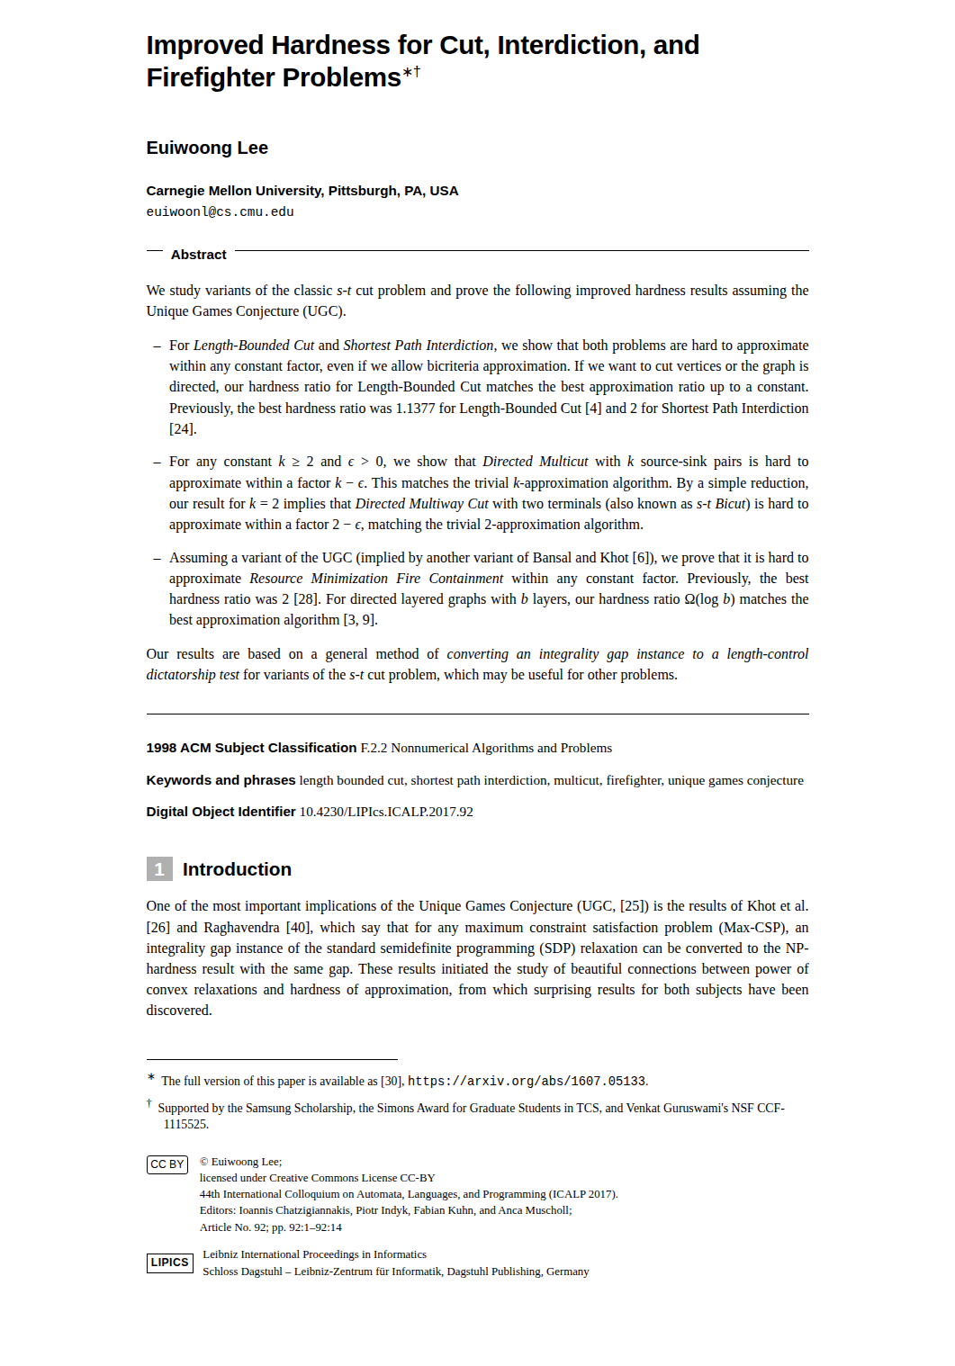Improved Hardness for Cut, Interdiction, and Firefighter Problems∗†
Euiwoong Lee
Carnegie Mellon University, Pittsburgh, PA, USA
euiwoonl@cs.cmu.edu
Abstract
We study variants of the classic s-t cut problem and prove the following improved hardness results assuming the Unique Games Conjecture (UGC).
For Length-Bounded Cut and Shortest Path Interdiction, we show that both problems are hard to approximate within any constant factor, even if we allow bicriteria approximation. If we want to cut vertices or the graph is directed, our hardness ratio for Length-Bounded Cut matches the best approximation ratio up to a constant. Previously, the best hardness ratio was 1.1377 for Length-Bounded Cut [4] and 2 for Shortest Path Interdiction [24].
For any constant k ≥ 2 and ϵ > 0, we show that Directed Multicut with k source-sink pairs is hard to approximate within a factor k − ϵ. This matches the trivial k-approximation algorithm. By a simple reduction, our result for k = 2 implies that Directed Multiway Cut with two terminals (also known as s-t Bicut) is hard to approximate within a factor 2 − ϵ, matching the trivial 2-approximation algorithm.
Assuming a variant of the UGC (implied by another variant of Bansal and Khot [6]), we prove that it is hard to approximate Resource Minimization Fire Containment within any constant factor. Previously, the best hardness ratio was 2 [28]. For directed layered graphs with b layers, our hardness ratio Ω(log b) matches the best approximation algorithm [3, 9].
Our results are based on a general method of converting an integrality gap instance to a length-control dictatorship test for variants of the s-t cut problem, which may be useful for other problems.
1998 ACM Subject Classification F.2.2 Nonnumerical Algorithms and Problems
Keywords and phrases length bounded cut, shortest path interdiction, multicut, firefighter, unique games conjecture
Digital Object Identifier 10.4230/LIPIcs.ICALP.2017.92
1 Introduction
One of the most important implications of the Unique Games Conjecture (UGC, [25]) is the results of Khot et al. [26] and Raghavendra [40], which say that for any maximum constraint satisfaction problem (Max-CSP), an integrality gap instance of the standard semidefinite programming (SDP) relaxation can be converted to the NP-hardness result with the same gap. These results initiated the study of beautiful connections between power of convex relaxations and hardness of approximation, from which surprising results for both subjects have been discovered.
∗ The full version of this paper is available as [30], https://arxiv.org/abs/1607.05133.
† Supported by the Samsung Scholarship, the Simons Award for Graduate Students in TCS, and Venkat Guruswami's NSF CCF-1115525.
CC BY
© Euiwoong Lee;
licensed under Creative Commons License CC-BY
44th International Colloquium on Automata, Languages, and Programming (ICALP 2017).
Editors: Ioannis Chatzigiannakis, Piotr Indyk, Fabian Kuhn, and Anca Muscholl;
Article No. 92; pp. 92:1–92:14
LIPICS
Leibniz International Proceedings in Informatics
Schloss Dagstuhl – Leibniz-Zentrum für Informatik, Dagstuhl Publishing, Germany